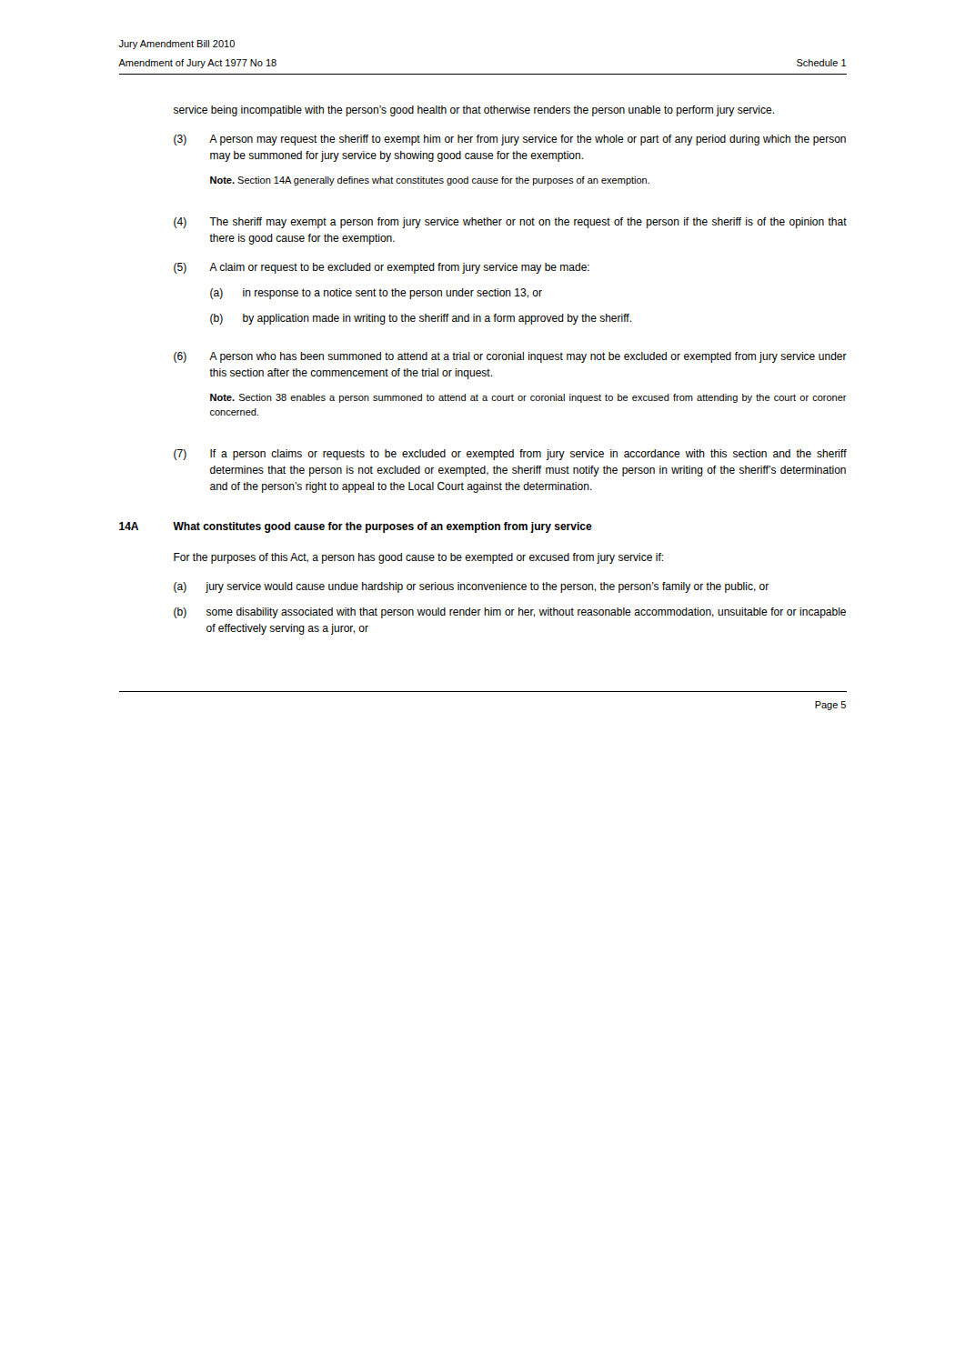Jury Amendment Bill 2010
Amendment of Jury Act 1977 No 18
Schedule 1
service being incompatible with the person’s good health or that otherwise renders the person unable to perform jury service.
(3)
A person may request the sheriff to exempt him or her from jury service for the whole or part of any period during which the person may be summoned for jury service by showing good cause for the exemption.
Note. Section 14A generally defines what constitutes good cause for the purposes of an exemption.
(4)
The sheriff may exempt a person from jury service whether or not on the request of the person if the sheriff is of the opinion that there is good cause for the exemption.
(5)
A claim or request to be excluded or exempted from jury service may be made:
(a)
in response to a notice sent to the person under section 13, or
(b)
by application made in writing to the sheriff and in a form approved by the sheriff.
(6)
A person who has been summoned to attend at a trial or coronial inquest may not be excluded or exempted from jury service under this section after the commencement of the trial or inquest.
Note. Section 38 enables a person summoned to attend at a court or coronial inquest to be excused from attending by the court or coroner concerned.
(7)
If a person claims or requests to be excluded or exempted from jury service in accordance with this section and the sheriff determines that the person is not excluded or exempted, the sheriff must notify the person in writing of the sheriff’s determination and of the person’s right to appeal to the Local Court against the determination.
14A
What constitutes good cause for the purposes of an exemption from jury service
For the purposes of this Act, a person has good cause to be exempted or excused from jury service if:
(a)
jury service would cause undue hardship or serious inconvenience to the person, the person’s family or the public, or
(b)
some disability associated with that person would render him or her, without reasonable accommodation, unsuitable for or incapable of effectively serving as a juror, or
Page 5